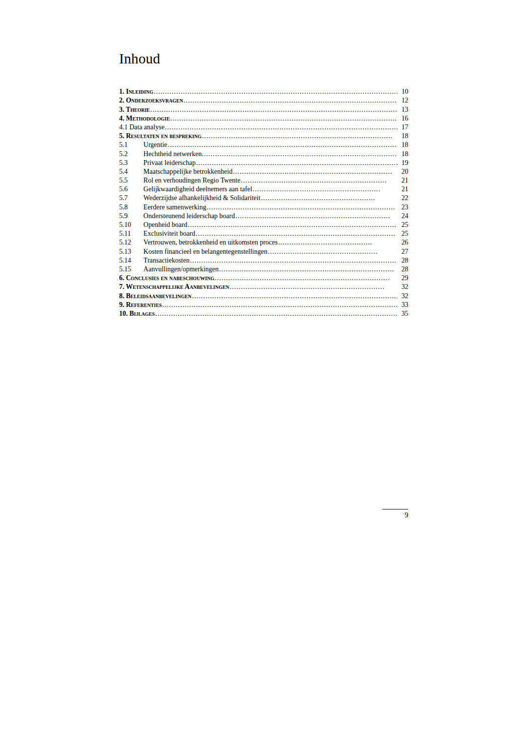Inhoud
1. INLEIDING .......................................................................................................................... 10
2. ONDERZOEKSVRAGEN ................................................................................................. 12
3. THEORIE .............................................................................................................................. 13
4. METHODOLOGIE ....................................................................................................... 16
4.1 Data analyse ................................................................................................................. 17
5. RESULTATEN EN BESPREKING ..................................................................................... 18
5.1 Urgentie ............................................................................................................. 18
5.2 Hechtheid netwerken. ....................................................................................... 18
5.3 Privaat leiderschap .......................................................................................... 19
5.4 Maatschappelijke betrokkenheid ....................................................................... 20
5.5 Rol en verhoudingen Regio Twente ................................................................. 21
5.6 Gelijkwaardigheid deelnemers aan tafel ......................................................... 21
5.7 Wederzijdse afhankelijkheid & Solidariteit ................................................... 22
5.8 Eerdere samenwerking .................................................................................... 23
5.9 Ondersteunend leiderschap board ..................................................................... 24
5.10 Openheid board ............................................................................................. 25
5.11 Exclusiviteit board ......................................................................................... 25
5.12 Vertrouwen, betrokkenheid en uitkomsten proces .......................................... 26
5.13 Kosten financieel en belangentegenstellingen ................................................. 27
5.14 Transactiekosten ............................................................................................ 28
5.15 Aanvullingen/opmerkingen .............................................................................. 28
6. CONCLUSIES EN NABESCHOUWING .............................................................................. 29
7. WETENSCHAPPELIJKE AANBEVELINGEN ..................................................................... 32
8. BELEIDSAANBEVELINGEN ............................................................................................. 32
9. REFERENTIES ......................................................................................................................... 33
10. BIJLAGES ............................................................................................................................. 35
9